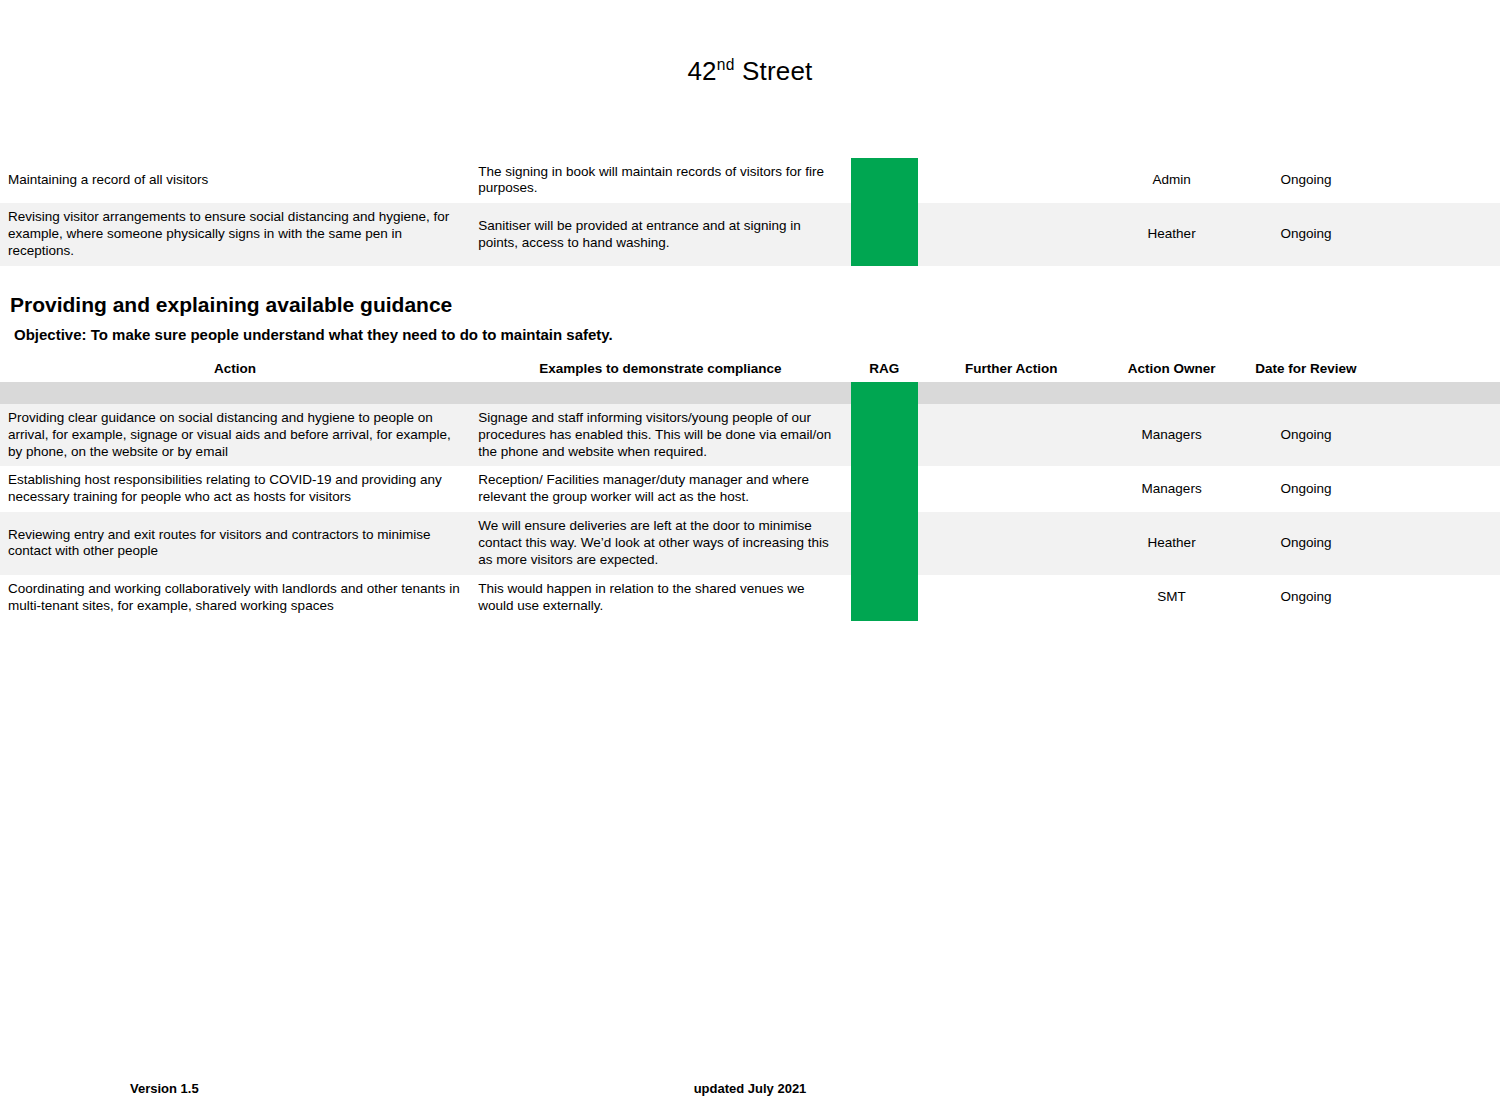42nd Street
| Maintaining a record of all visitors | The signing in book will maintain records of visitors for fire purposes. | | | Admin | Ongoing | |
| Revising visitor arrangements to ensure social distancing and hygiene, for example, where someone physically signs in with the same pen in receptions. | Sanitiser will be provided at entrance and at signing in points, access to hand washing. | | | Heather | Ongoing | |
Providing and explaining available guidance
Objective: To make sure people understand what they need to do to maintain safety.
| Action | Examples to demonstrate compliance | RAG | Further Action | Action Owner | Date for Review | |
| --- | --- | --- | --- | --- | --- | --- |
| Providing clear guidance on social distancing and hygiene to people on arrival, for example, signage or visual aids and before arrival, for example, by phone, on the website or by email | Signage and staff informing visitors/young people of our procedures has enabled this. This will be done via email/on the phone and website when required. | | | Managers | Ongoing | |
| Establishing host responsibilities relating to COVID-19 and providing any necessary training for people who act as hosts for visitors | Reception/ Facilities manager/duty manager and where relevant the group worker will act as the host. | | | Managers | Ongoing | |
| Reviewing entry and exit routes for visitors and contractors to minimise contact with other people | We will ensure deliveries are left at the door to minimise contact this way. We’d look at other ways of increasing this as more visitors are expected. | | | Heather | Ongoing | |
| Coordinating and working collaboratively with landlords and other tenants in multi-tenant sites, for example, shared working spaces | This would happen in relation to the shared venues we would use externally. | | | SMT | Ongoing | |
Version 1.5
updated July 2021